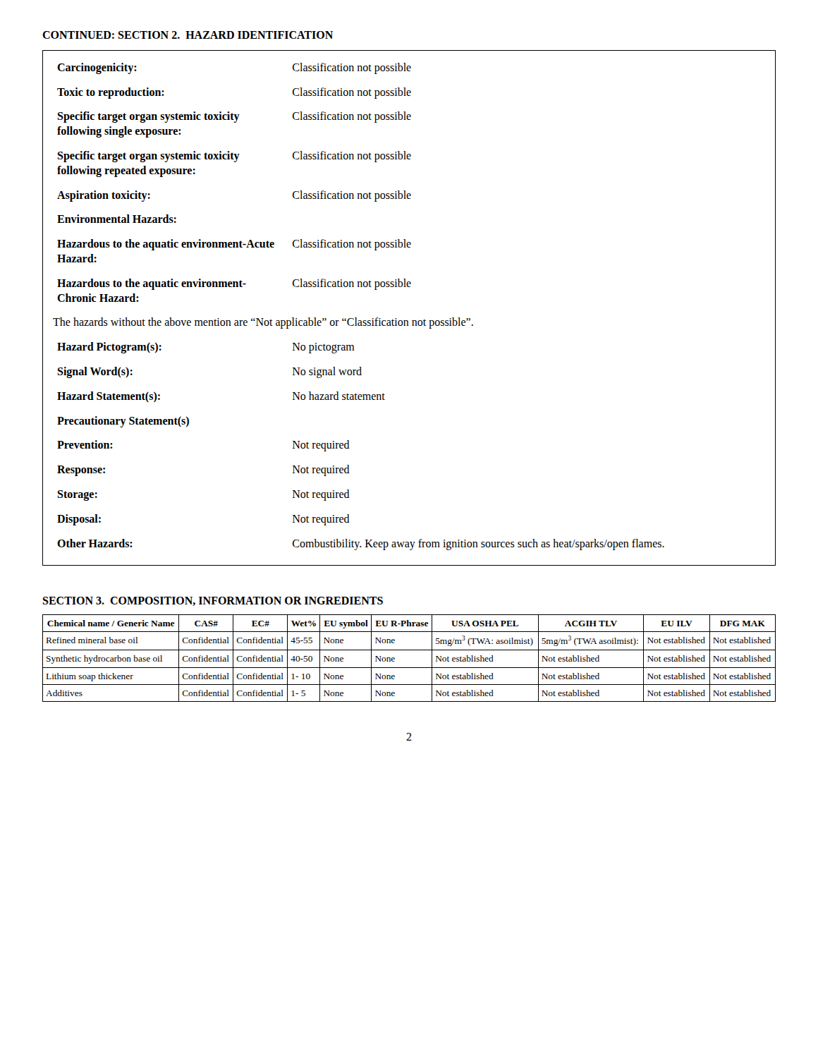CONTINUED: SECTION 2. HAZARD IDENTIFICATION
| Carcinogenicity: | Classification not possible |
| Toxic to reproduction: | Classification not possible |
| Specific target organ systemic toxicity following single exposure: | Classification not possible |
| Specific target organ systemic toxicity following repeated exposure: | Classification not possible |
| Aspiration toxicity: | Classification not possible |
| Environmental Hazards: |
| Hazardous to the aquatic environment-Acute Hazard: | Classification not possible |
| Hazardous to the aquatic environment-Chronic Hazard: | Classification not possible |
| The hazards without the above mention are “Not applicable” or “Classification not possible”. |
| Hazard Pictogram(s): | No pictogram |
| Signal Word(s): | No signal word |
| Hazard Statement(s): | No hazard statement |
| Precautionary Statement(s) |
| Prevention: | Not required |
| Response: | Not required |
| Storage: | Not required |
| Disposal: | Not required |
| Other Hazards: | Combustibility. Keep away from ignition sources such as heat/sparks/open flames. |
SECTION 3. COMPOSITION, INFORMATION OR INGREDIENTS
| Chemical name / Generic Name | CAS# | EC# | Wet% | EU symbol | EU R-Phrase | USA OSHA PEL | ACGIH TLV | EU ILV | DFG MAK |
| --- | --- | --- | --- | --- | --- | --- | --- | --- | --- |
| Refined mineral base oil | Confidential | Confidential | 45-55 | None | None | 5mg/m 3 (TWA: asoilmist) | 5mg/m 3 (TWA asoilmist): | Not established | Not established |
| Synthetic hydrocarbon base oil | Confidential | Confidential | 40-50 | None | None | Not established | Not established | Not established | Not established |
| Lithium soap thickener | Confidential | Confidential | 1- 10 | None | None | Not established | Not established | Not established | Not established |
| Additives | Confidential | Confidential | 1- 5 | None | None | Not established | Not established | Not established | Not established |
2